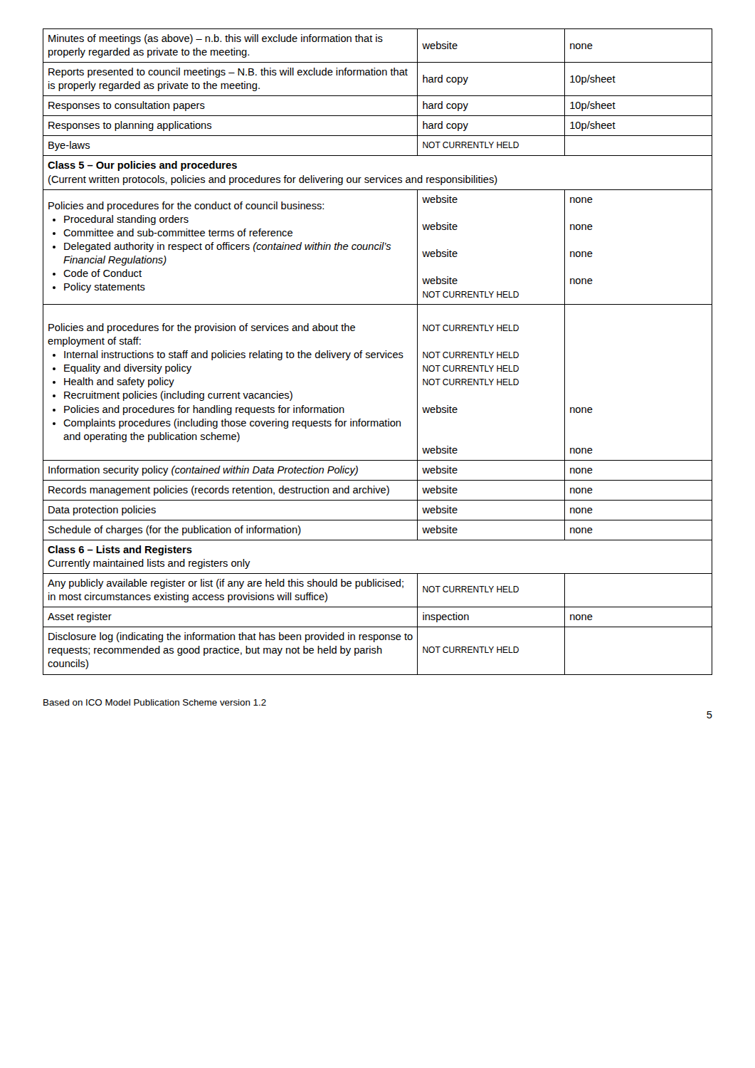| Minutes of meetings (as above) – n.b. this will exclude information that is properly regarded as private to the meeting. | website | none |
| Reports presented to council meetings – N.B. this will exclude information that is properly regarded as private to the meeting. | hard copy | 10p/sheet |
| Responses to consultation papers | hard copy | 10p/sheet |
| Responses to planning applications | hard copy | 10p/sheet |
| Bye-laws | NOT CURRENTLY HELD | |
| Class 5 – Our policies and procedures (Current written protocols, policies and procedures for delivering our services and responsibilities) |
| Policies and procedures for the conduct of council business: Procedural standing orders Committee and sub-committee terms of reference Delegated authority in respect of officers (contained within the council’s Financial Regulations) Code of Conduct Policy statements | website website website website NOT CURRENTLY HELD | none none none none |
| Policies and procedures for the provision of services and about the employment of staff: Internal instructions to staff and policies relating to the delivery of services Equality and diversity policy Health and safety policy Recruitment policies (including current vacancies) Policies and procedures for handling requests for information Complaints procedures (including those covering requests for information and operating the publication scheme) | NOT CURRENTLY HELD NOT CURRENTLY HELD NOT CURRENTLY HELD NOT CURRENTLY HELD website website | none none |
| Information security policy (contained within Data Protection Policy) | website | none |
| Records management policies (records retention, destruction and archive) | website | none |
| Data protection policies | website | none |
| Schedule of charges (for the publication of information) | website | none |
| Class 6 – Lists and Registers Currently maintained lists and registers only |
| Any publicly available register or list (if any are held this should be publicised; in most circumstances existing access provisions will suffice) | NOT CURRENTLY HELD | |
| Asset register | inspection | none |
| Disclosure log (indicating the information that has been provided in response to requests; recommended as good practice, but may not be held by parish councils) | NOT CURRENTLY HELD | |
Based on ICO Model Publication Scheme version 1.2
5